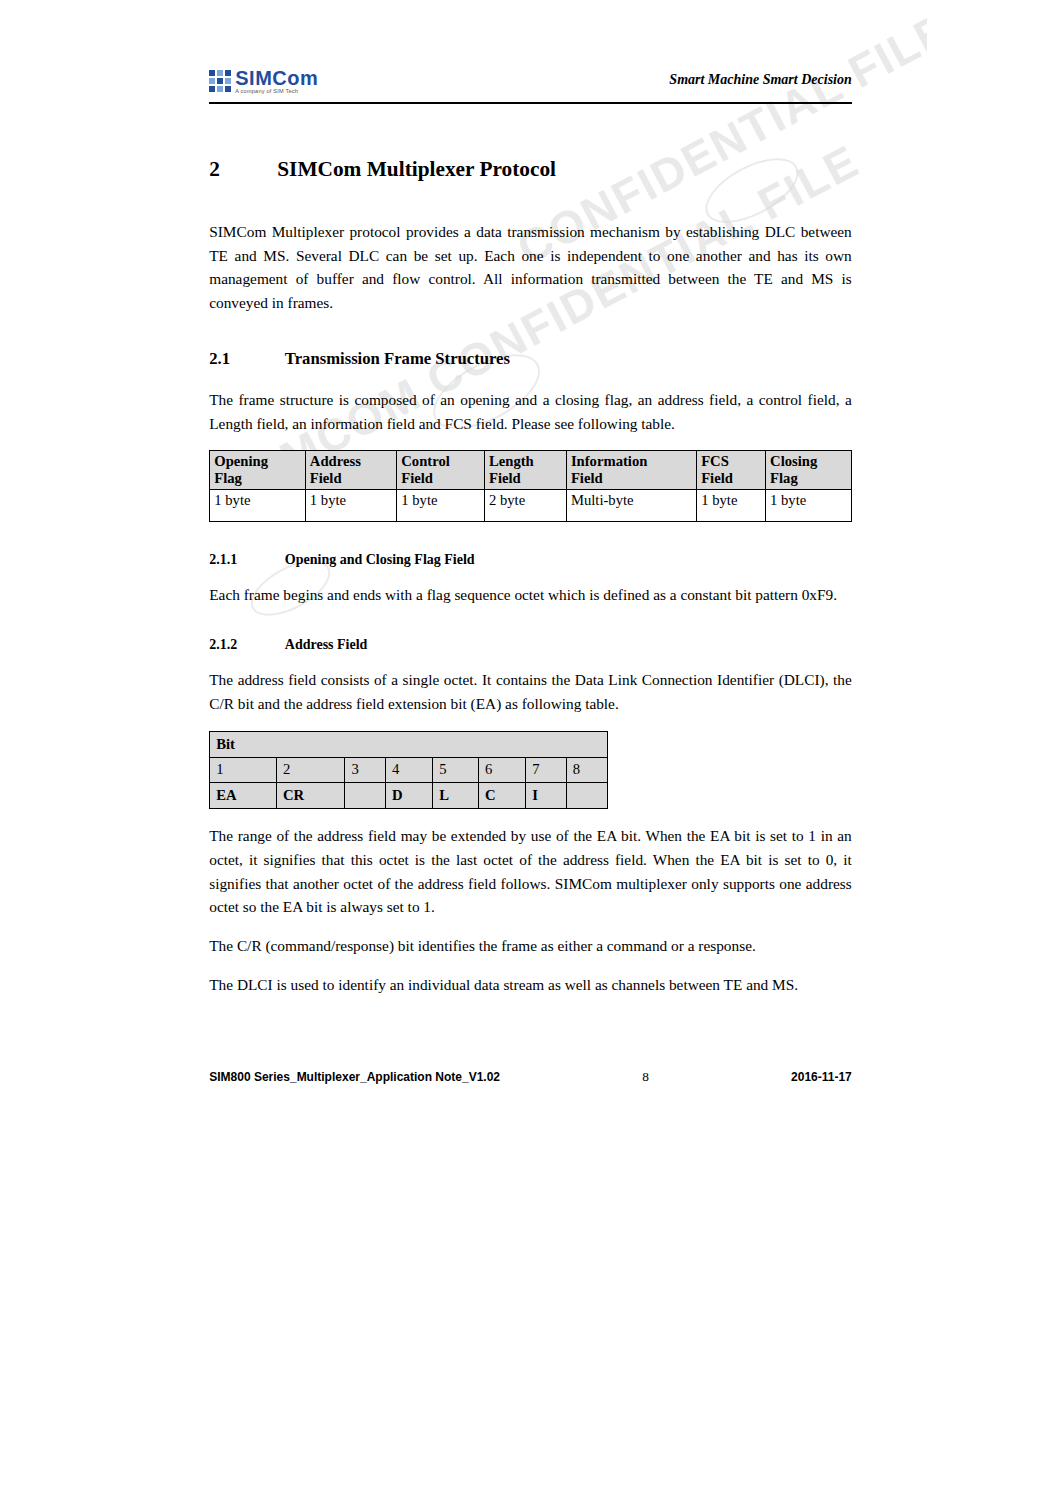CONFIDENTIAL FILE
SIMCOM CONFIDENTIAL FILE
SIMCom
A company of SIM Tech
Smart Machine Smart Decision
2 SIMCom Multiplexer Protocol
SIMCom Multiplexer protocol provides a data transmission mechanism by establishing DLC between TE and MS. Several DLC can be set up. Each one is independent to one another and has its own management of buffer and flow control. All information transmitted between the TE and MS is conveyed in frames.
2.1 Transmission Frame Structures
The frame structure is composed of an opening and a closing flag, an address field, a control field, a Length field, an information field and FCS field. Please see following table.
| Opening Flag | Address Field | Control Field | Length Field | Information Field | FCS Field | Closing Flag |
| --- | --- | --- | --- | --- | --- | --- |
| 1 byte | 1 byte | 1 byte | 2 byte | Multi-byte | 1 byte | 1 byte |
2.1.1 Opening and Closing Flag Field
Each frame begins and ends with a flag sequence octet which is defined as a constant bit pattern 0xF9.
2.1.2 Address Field
The address field consists of a single octet. It contains the Data Link Connection Identifier (DLCI), the C/R bit and the address field extension bit (EA) as following table.
| Bit |
| 1 | 2 | 3 | 4 | 5 | 6 | 7 | 8 |
| EA | CR | | D | L | C | I | |
The range of the address field may be extended by use of the EA bit. When the EA bit is set to 1 in an octet, it signifies that this octet is the last octet of the address field. When the EA bit is set to 0, it signifies that another octet of the address field follows. SIMCom multiplexer only supports one address octet so the EA bit is always set to 1.
The C/R (command/response) bit identifies the frame as either a command or a response.
The DLCI is used to identify an individual data stream as well as channels between TE and MS.
SIM800 Series_Multiplexer_Application Note_V1.02
8
2016-11-17